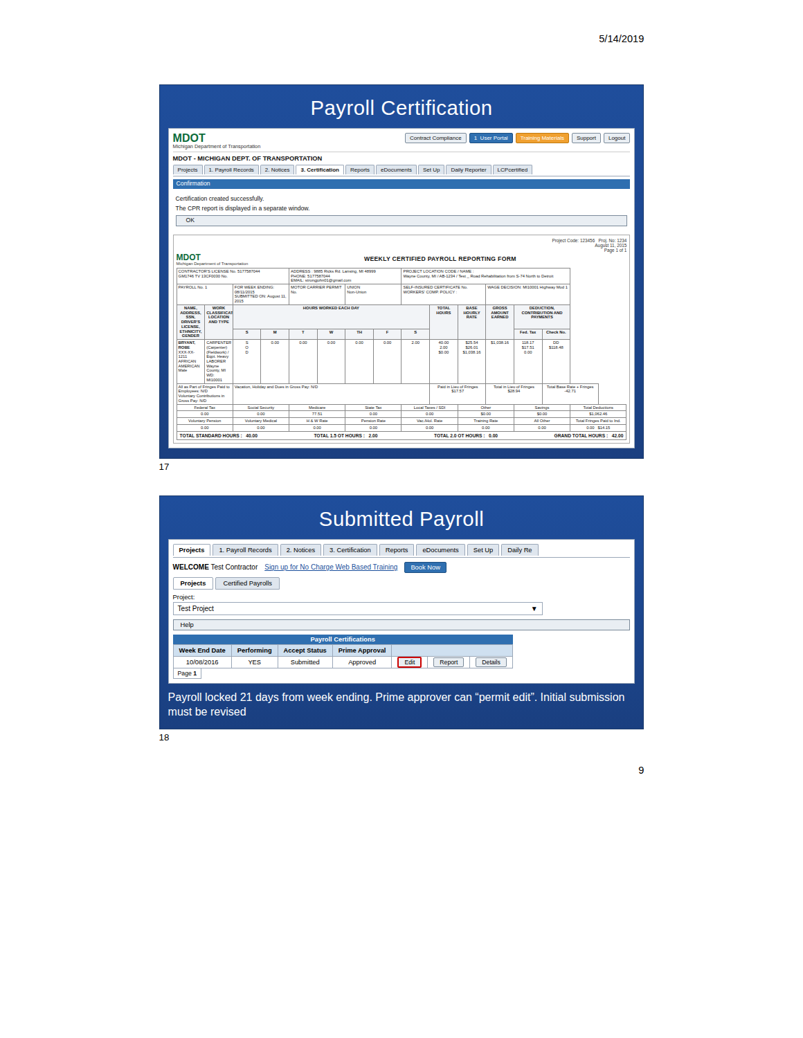5/14/2019
Payroll Certification
MDOT Michigan Department of Transportation
Contract Compliance 1 User Portal Training Materials Support Logout
MDOT - MICHIGAN DEPT. OF TRANSPORTATION
Projects 1. Payroll Records 2. Notices 3. Certification Reports eDocuments Set Up Daily Reporter LCPcertified
Confirmation
Certification created successfully.
The CPR report is displayed in a separate window.
OK
Project Code: 123456 Proj. No: 1234
August 11, 2015
Page 1 of 1
MDOT Michigan Department of Transportation
WEEKLY CERTIFIED PAYROLL REPORTING FORM
| CONTRACTOR'S LICENSE No. 5177587044 GM1746 TV 13CF0030 No. | ADDRESS : 9885 Ricks Rd. Lansing, MI 48999 PHONE: 5177587044 EMAIL: strongjohn01@gmail.com | PROJECT LOCATION CODE / NAME : Wayne County, MI / AB-1234 / Test _ Road Rehabilitation from S-74 North to Detroit |
| PAYROLL No. 1 | FOR WEEK ENDING: 08/11/2015 SUBMITTED ON: August 11, 2015 | MOTOR CARRIER PERMIT No. | UNION Non-Union | SELF-INSURED CERTIFICATE No. WORKERS' COMP. POLICY : | WAGE DECISION: MI10001 Highway Mod 1 |
| NAME, ADDRESS, SSN, DRIVER'S LICENSE, ETHNICITY, GENDER | WORK CLASSIFICATION, LOCATION AND TYPE | HOURS WORKED EACH DAY | TOTAL HOURS | BASE HOURLY RATE | GROSS AMOUNT EARNED | DEDUCTION, CONTRIBUTION AND PAYMENTS |
| S | M | T | W | TH | F | S | Fed. Tax | Check No. |
| BRYANT, ROBE XXX-XX-1211 AFRICAN AMERICAN Male | CARPENTER (Carpenter) (Fieldwork) / Eqpt. Heavy LABORER Wayne County, MI WD: MI10001 | S O D | 0.00 | 0.00 | 0.00 | 0.00 | 0.00 | 2.00 | 40.00 2.00 $0.00 | $25.54 $26.01 $1,038.16 | $1,038.16 | 118.17 $17.51 0.00 | DD $118.48 |
| All as Part of Fringes Paid to Employees: N/D Voluntary Contributions in Gross Pay: N/D | Vacation, Holiday and Dues in Gross Pay: N/D | Paid in Lieu of Fringes $17.57 | Total in Lieu of Fringes $28.94 | Total Base Rate + Fringes -42.71 |
| Federal Tax | Social Security | Medicare | State Tax | Local Taxes / SDI | Other | Savings | Total Deductions |
| 0.00 | 0.00 | 77.51 | 0.00 | 0.00 | $0.00 | $0.00 | $1,062.46 |
| Voluntary Pension | Voluntary Medical | H & W Rate | Pension Rate | Vac./Hol. Rate | Training Rate | All Other | Total Fringes Paid to Ind. |
| 0.00 | 0.00 | 0.00 | 0.00 | 0.00 | 0.00 | 0.00 | 0.00 $14.15 |
TOTAL STANDARD HOURS : 40.00 TOTAL 1.5 OT HOURS : 2.00 TOTAL 2.0 OT HOURS : 0.00 GRAND TOTAL HOURS : 42.00
17
Submitted Payroll
Projects 1. Payroll Records 2. Notices 3. Certification Reports eDocuments Set Up Daily Re
WELCOME Test Contractor Sign up for No Charge Web Based Training Book Now
Projects Certified Payrolls
Project:
Test Project ▼
Help
Payroll Certifications
| Week End Date | Performing | Accept Status | Prime Approval | |
| --- | --- | --- | --- | --- |
| 10/08/2016 | YES | Submitted | Approved | Edit | Report | Details |
Page 1
Payroll locked 21 days from week ending. Prime approver can “permit edit”. Initial submission must be revised
18
9